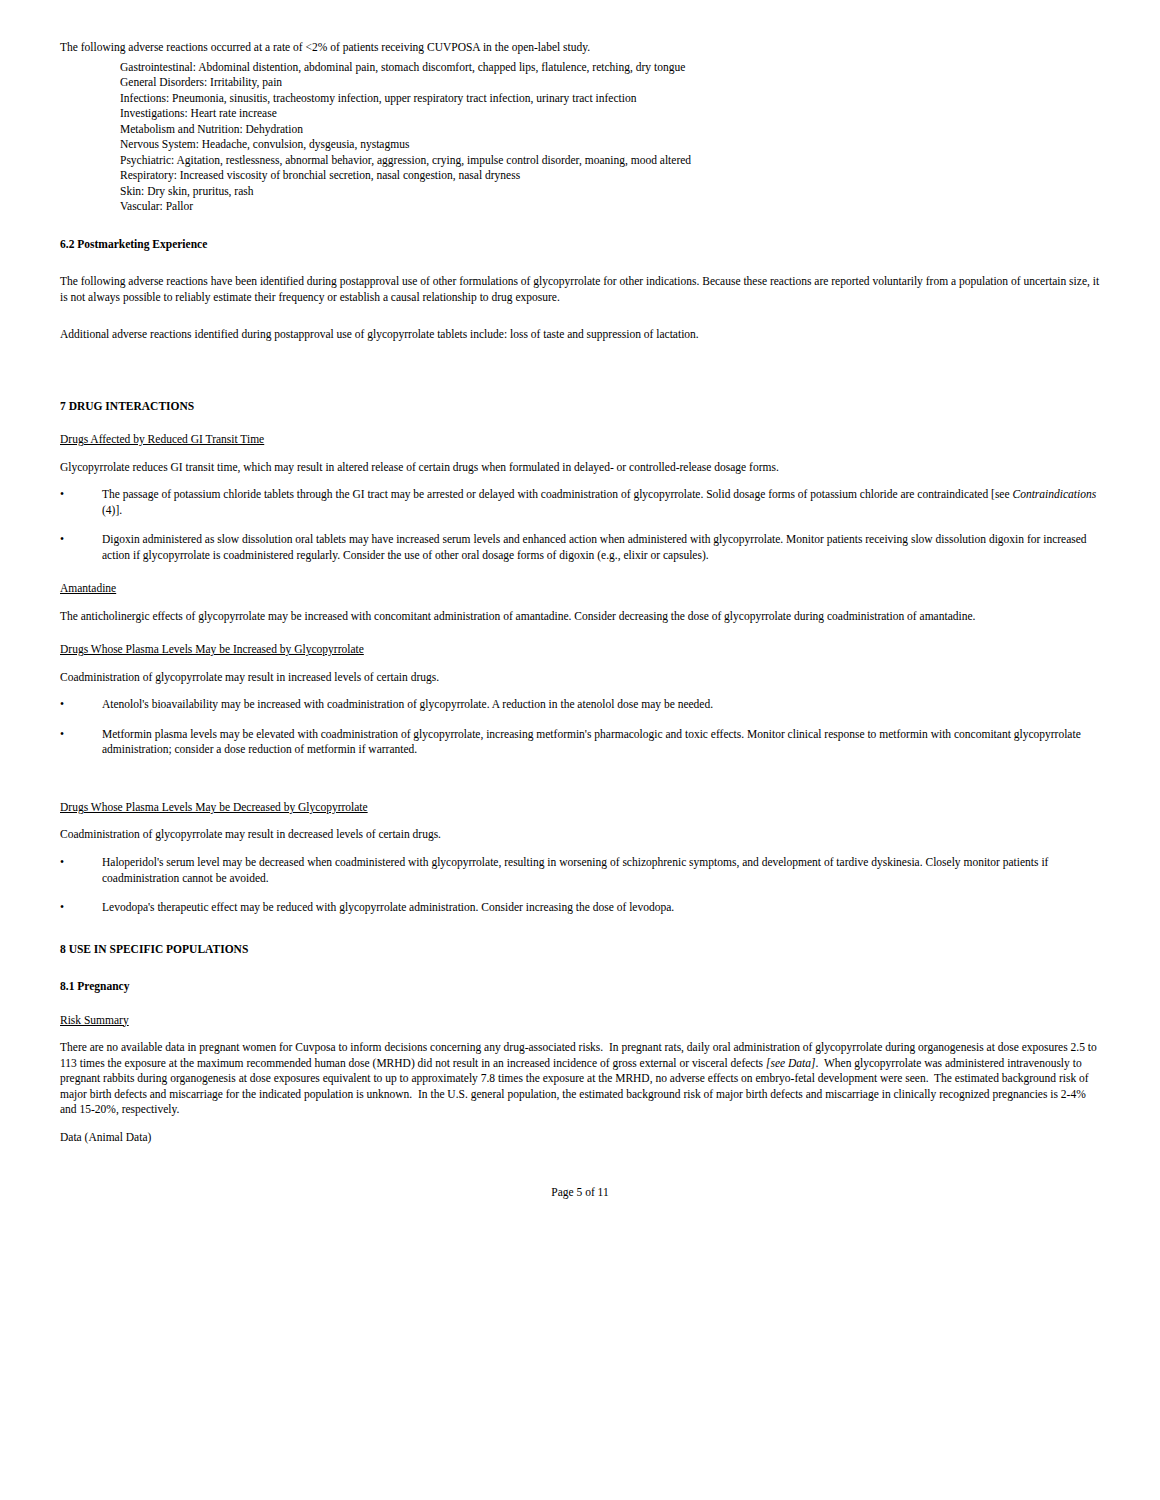The following adverse reactions occurred at a rate of <2% of patients receiving CUVPOSA in the open-label study.
Gastrointestinal: Abdominal distention, abdominal pain, stomach discomfort, chapped lips, flatulence, retching, dry tongue
General Disorders: Irritability, pain
Infections: Pneumonia, sinusitis, tracheostomy infection, upper respiratory tract infection, urinary tract infection
Investigations: Heart rate increase
Metabolism and Nutrition: Dehydration
Nervous System: Headache, convulsion, dysgeusia, nystagmus
Psychiatric: Agitation, restlessness, abnormal behavior, aggression, crying, impulse control disorder, moaning, mood altered
Respiratory: Increased viscosity of bronchial secretion, nasal congestion, nasal dryness
Skin: Dry skin, pruritus, rash
Vascular: Pallor
6.2 Postmarketing Experience
The following adverse reactions have been identified during postapproval use of other formulations of glycopyrrolate for other indications. Because these reactions are reported voluntarily from a population of uncertain size, it is not always possible to reliably estimate their frequency or establish a causal relationship to drug exposure.
Additional adverse reactions identified during postapproval use of glycopyrrolate tablets include: loss of taste and suppression of lactation.
7 DRUG INTERACTIONS
Drugs Affected by Reduced GI Transit Time
Glycopyrrolate reduces GI transit time, which may result in altered release of certain drugs when formulated in delayed- or controlled-release dosage forms.
The passage of potassium chloride tablets through the GI tract may be arrested or delayed with coadministration of glycopyrrolate. Solid dosage forms of potassium chloride are contraindicated [see Contraindications (4)].
Digoxin administered as slow dissolution oral tablets may have increased serum levels and enhanced action when administered with glycopyrrolate. Monitor patients receiving slow dissolution digoxin for increased action if glycopyrrolate is coadministered regularly. Consider the use of other oral dosage forms of digoxin (e.g., elixir or capsules).
Amantadine
The anticholinergic effects of glycopyrrolate may be increased with concomitant administration of amantadine. Consider decreasing the dose of glycopyrrolate during coadministration of amantadine.
Drugs Whose Plasma Levels May be Increased by Glycopyrrolate
Coadministration of glycopyrrolate may result in increased levels of certain drugs.
Atenolol's bioavailability may be increased with coadministration of glycopyrrolate. A reduction in the atenolol dose may be needed.
Metformin plasma levels may be elevated with coadministration of glycopyrrolate, increasing metformin's pharmacologic and toxic effects. Monitor clinical response to metformin with concomitant glycopyrrolate administration; consider a dose reduction of metformin if warranted.
Drugs Whose Plasma Levels May be Decreased by Glycopyrrolate
Coadministration of glycopyrrolate may result in decreased levels of certain drugs.
Haloperidol's serum level may be decreased when coadministered with glycopyrrolate, resulting in worsening of schizophrenic symptoms, and development of tardive dyskinesia. Closely monitor patients if coadministration cannot be avoided.
Levodopa's therapeutic effect may be reduced with glycopyrrolate administration. Consider increasing the dose of levodopa.
8 USE IN SPECIFIC POPULATIONS
8.1 Pregnancy
Risk Summary
There are no available data in pregnant women for Cuvposa to inform decisions concerning any drug-associated risks. In pregnant rats, daily oral administration of glycopyrrolate during organogenesis at dose exposures 2.5 to 113 times the exposure at the maximum recommended human dose (MRHD) did not result in an increased incidence of gross external or visceral defects [see Data]. When glycopyrrolate was administered intravenously to pregnant rabbits during organogenesis at dose exposures equivalent to up to approximately 7.8 times the exposure at the MRHD, no adverse effects on embryo-fetal development were seen. The estimated background risk of major birth defects and miscarriage for the indicated population is unknown. In the U.S. general population, the estimated background risk of major birth defects and miscarriage in clinically recognized pregnancies is 2-4% and 15-20%, respectively.
Data (Animal Data)
Page 5 of 11